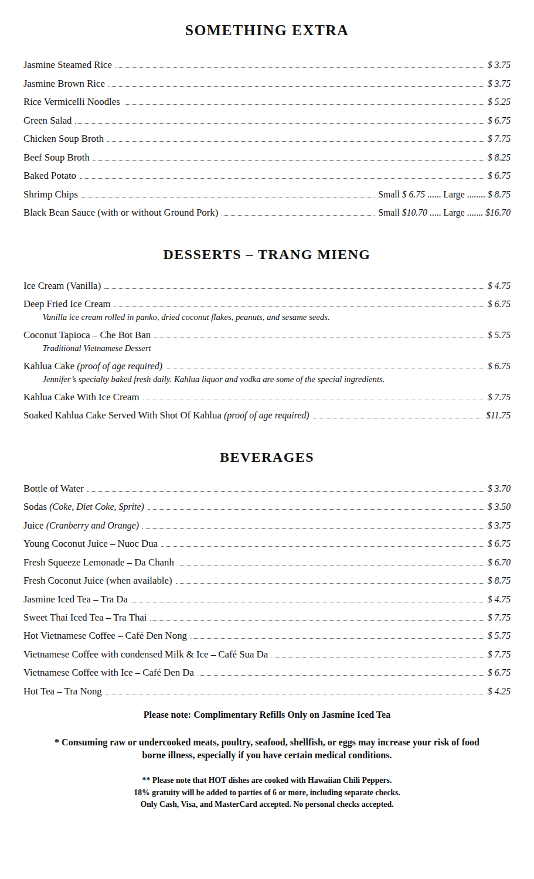SOMETHING EXTRA
Jasmine Steamed Rice $ 3.75
Jasmine Brown Rice $ 3.75
Rice Vermicelli Noodles $ 5.25
Green Salad $ 6.75
Chicken Soup Broth $ 7.75
Beef Soup Broth $ 8.25
Baked Potato $ 6.75
Shrimp Chips Small $ 6.75 ...... Large ........ $ 8.75
Black Bean Sauce (with or without Ground Pork) Small $10.70 ..... Large ....... $16.70
DESSERTS – TRANG MIENG
Ice Cream (Vanilla) $ 4.75
Deep Fried Ice Cream $ 6.75
Vanilla ice cream rolled in panko, dried coconut flakes, peanuts, and sesame seeds.
Coconut Tapioca – Che Bot Ban $ 5.75
Traditional Vietnamese Dessert
Kahlua Cake (proof of age required) $ 6.75
Jennifer’s specialty baked fresh daily. Kahlua liquor and vodka are some of the special ingredients.
Kahlua Cake With Ice Cream $ 7.75
Soaked Kahlua Cake Served With Shot Of Kahlua (proof of age required) $11.75
BEVERAGES
Bottle of Water $ 3.70
Sodas (Coke, Diet Coke, Sprite) $ 3.50
Juice (Cranberry and Orange) $ 3.75
Young Coconut Juice – Nuoc Dua $ 6.75
Fresh Squeeze Lemonade – Da Chanh $ 6.70
Fresh Coconut Juice (when available) $ 8.75
Jasmine Iced Tea – Tra Da $ 4.75
Sweet Thai Iced Tea – Tra Thai $ 7.75
Hot Vietnamese Coffee – Café Den Nong $ 5.75
Vietnamese Coffee with condensed Milk & Ice – Café Sua Da $ 7.75
Vietnamese Coffee with Ice – Café Den Da $ 6.75
Hot Tea – Tra Nong $ 4.25
Please note: Complimentary Refills Only on Jasmine Iced Tea
* Consuming raw or undercooked meats, poultry, seafood, shellfish, or eggs may increase your risk of food borne illness, especially if you have certain medical conditions.
** Please note that HOT dishes are cooked with Hawaiian Chili Peppers.
18% gratuity will be added to parties of 6 or more, including separate checks.
Only Cash, Visa, and MasterCard accepted. No personal checks accepted.